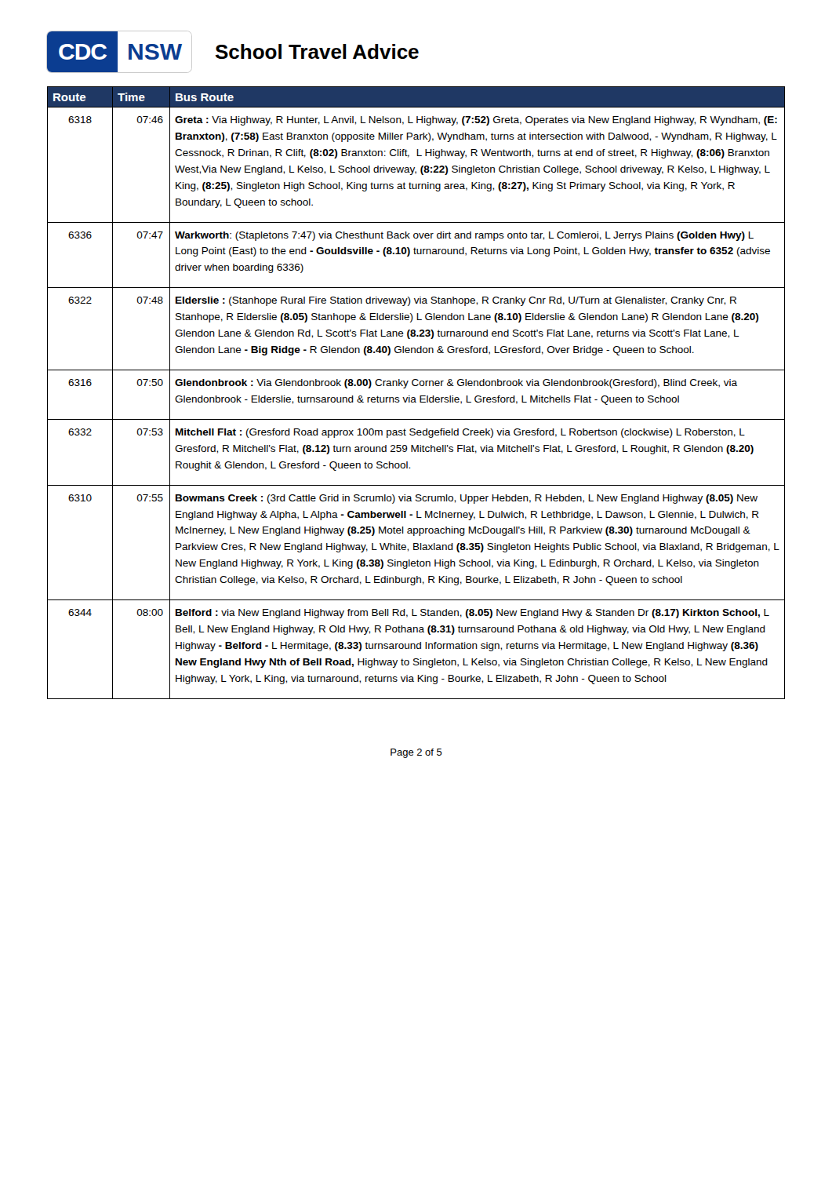CDC
NSW
School Travel Advice
| Route | Time | Bus Route |
| --- | --- | --- |
| 6318 | 07:46 | Greta : Via Highway, R Hunter, L Anvil, L Nelson, L Highway, (7:52) Greta, Operates via New England Highway, R Wyndham, (E: Branxton) , (7:58) East Branxton (opposite Miller Park), Wyndham, turns at intersection with Dalwood, - Wyndham, R Highway, L Cessnock, R Drinan, R Clift , (8:02) Branxton: Clift , L Highway, R Wentworth, turns at end of street, R Highway, (8:06) Branxton West,Via New England, L Kelso, L School driveway, (8:22) Singleton Christian College, School driveway, R Kelso, L Highway, L King, (8:25) , Singleton High School, King turns at turning area, King, (8:27), King St Primary School, via King, R York, R Boundary, L Queen to school. |
| 6336 | 07:47 | Warkworth : (Stapletons 7:47) via Chesthunt Back over dirt and ramps onto tar, L Comleroi, L Jerrys Plains (Golden Hwy) L Long Point (East) to the end - Gouldsville - (8.10) turnaround, Returns via Long Point, L Golden Hwy, transfer to 6352 (advise driver when boarding 6336) |
| 6322 | 07:48 | Elderslie : (Stanhope Rural Fire Station driveway) via Stanhope, R Cranky Cnr Rd, U/Turn at Glenalister, Cranky Cnr, R Stanhope, R Elderslie (8.05) Stanhope & Elderslie) L Glendon Lane (8.10) Elderslie & Glendon Lane) R Glendon Lane (8.20) Glendon Lane & Glendon Rd, L Scott's Flat Lane (8.23) turnaround end Scott's Flat Lane, returns via Scott's Flat Lane, L Glendon Lane - Big Ridge - R Glendon (8.40) Glendon & Gresford, LGresford, Over Bridge - Queen to School. |
| 6316 | 07:50 | Glendonbrook : Via Glendonbrook (8.00) Cranky Corner & Glendonbrook via Glendonbrook(Gresford), Blind Creek, via Glendonbrook - Elderslie, turnsaround & returns via Elderslie, L Gresford, L Mitchells Flat - Queen to School |
| 6332 | 07:53 | Mitchell Flat : (Gresford Road approx 100m past Sedgefield Creek) via Gresford, L Robertson (clockwise) L Roberston, L Gresford, R Mitchell's Flat, (8.12) turn around 259 Mitchell's Flat, via Mitchell's Flat, L Gresford, L Roughit, R Glendon (8.20) Roughit & Glendon, L Gresford - Queen to School. |
| 6310 | 07:55 | Bowmans Creek : (3rd Cattle Grid in Scrumlo) via Scrumlo, Upper Hebden, R Hebden, L New England Highway (8.05) New England Highway & Alpha, L Alpha - Camberwell - L McInerney, L Dulwich, R Lethbridge, L Dawson, L Glennie, L Dulwich, R McInerney, L New England Highway (8.25) Motel approaching McDougall's Hill, R Parkview (8.30) turnaround McDougall & Parkview Cres, R New England Highway, L White, Blaxland (8.35) Singleton Heights Public School, via Blaxland, R Bridgeman, L New England Highway, R York, L King (8.38) Singleton High School, via King, L Edinburgh, R Orchard, L Kelso, via Singleton Christian College, via Kelso, R Orchard, L Edinburgh, R King, Bourke, L Elizabeth, R John - Queen to school |
| 6344 | 08:00 | Belford : via New England Highway from Bell Rd, L Standen, (8.05) New England Hwy & Standen Dr (8.17) Kirkton School, L Bell, L New England Highway, R Old Hwy, R Pothana (8.31) turnsaround Pothana & old Highway, via Old Hwy, L New England Highway - Belford - L Hermitage, (8.33) turnsaround Information sign, returns via Hermitage, L New England Highway (8.36) New England Hwy Nth of Bell Road, Highway to Singleton, L Kelso, via Singleton Christian College, R Kelso, L New England Highway, L York, L King, via turnaround, returns via King - Bourke, L Elizabeth, R John - Queen to School |
Page 2 of 5